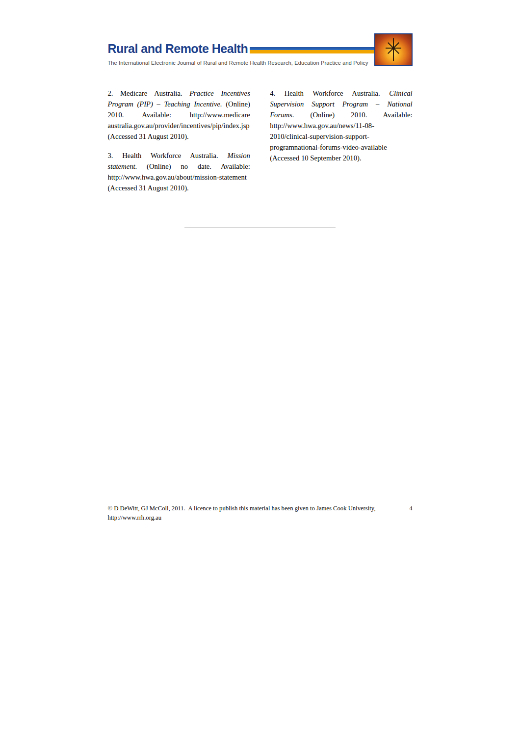Rural and Remote Health
The International Electronic Journal of Rural and Remote Health Research, Education Practice and Policy
2. Medicare Australia. Practice Incentives Program (PIP) – Teaching Incentive. (Online) 2010. Available: http://www.medicare australia.gov.au/provider/incentives/pip/index.jsp (Accessed 31 August 2010).
3. Health Workforce Australia. Mission statement. (Online) no date. Available: http://www.hwa.gov.au/about/mission-statement (Accessed 31 August 2010).
4. Health Workforce Australia. Clinical Supervision Support Program – National Forums. (Online) 2010. Available: http://www.hwa.gov.au/news/11-08-2010/clinical-supervision-support-programnational-forums-video-available (Accessed 10 September 2010).
© D DeWitt, GJ McColl, 2011. A licence to publish this material has been given to James Cook University, http://www.rrh.org.au
4